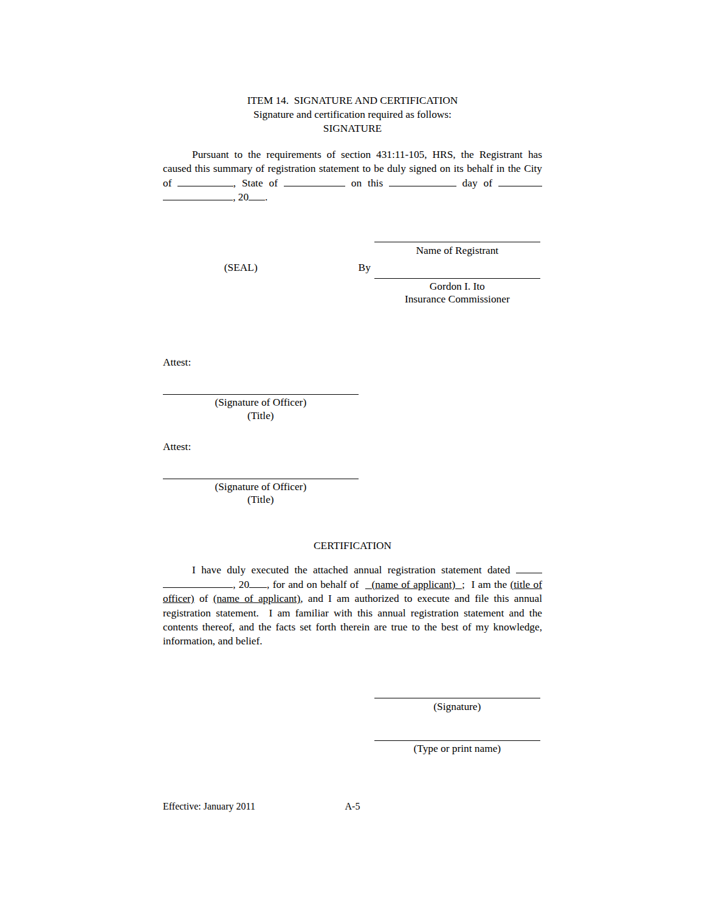ITEM 14. SIGNATURE AND CERTIFICATION
Signature and certification required as follows:
SIGNATURE
Pursuant to the requirements of section 431:11-105, HRS, the Registrant has caused this summary of registration statement to be duly signed on its behalf in the City of , State of on this day of , 20 .
Name of Registrant
(SEAL)
By
Gordon I. Ito
Insurance Commissioner
Attest:
(Signature of Officer)
(Title)
Attest:
(Signature of Officer)
(Title)
CERTIFICATION
I have duly executed the attached annual registration statement dated , 20 , for and on behalf of (name of applicant) ; I am the (title of officer) of (name of applicant), and I am authorized to execute and file this annual registration statement. I am familiar with this annual registration statement and the contents thereof, and the facts set forth therein are true to the best of my knowledge, information, and belief.
(Signature)
(Type or print name)
Effective: January 2011
A-5